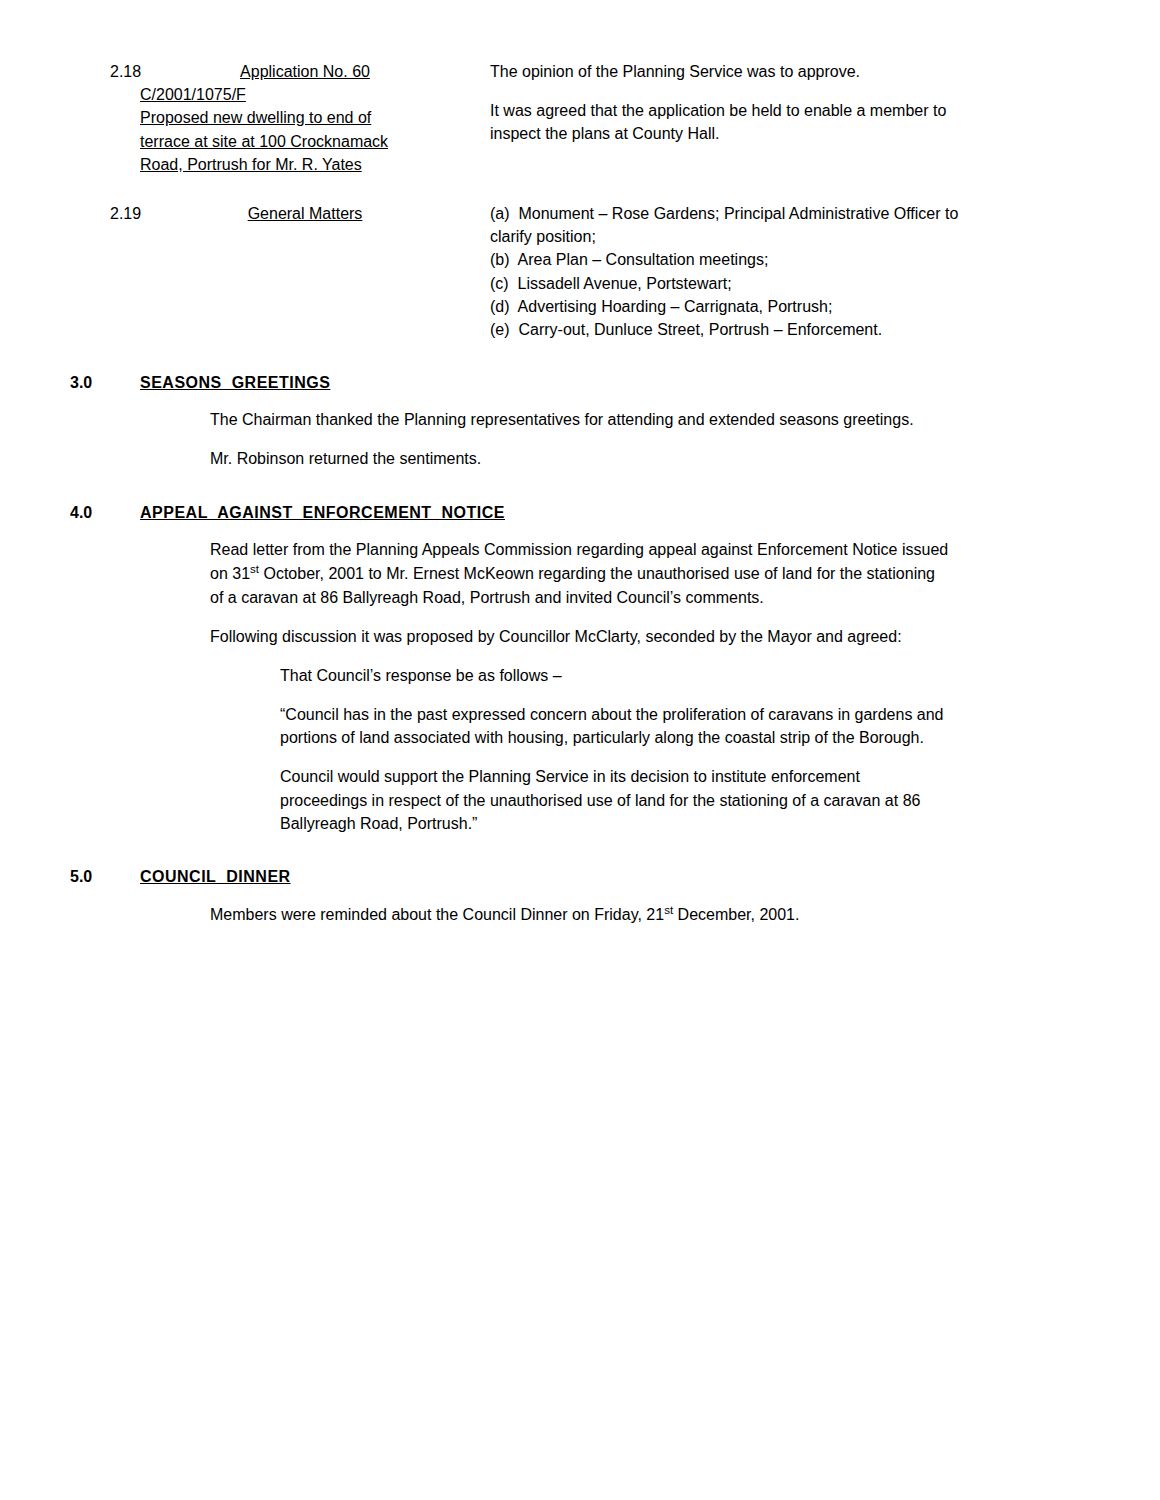2.18
Application No. 60
C/2001/1075/F
Proposed new dwelling to end of
terrace at site at 100 Crocknamack
Road, Portrush for Mr. R. Yates
The opinion of the Planning Service was to approve.
It was agreed that the application be held to enable a member to inspect the plans at County Hall.
2.19
General Matters
(a) Monument – Rose Gardens; Principal Administrative Officer to clarify position;
(b) Area Plan – Consultation meetings;
(c) Lissadell Avenue, Portstewart;
(d) Advertising Hoarding – Carrignata, Portrush;
(e) Carry-out, Dunluce Street, Portrush – Enforcement.
3.0
SEASONS GREETINGS
The Chairman thanked the Planning representatives for attending and extended seasons greetings.
Mr. Robinson returned the sentiments.
4.0
APPEAL AGAINST ENFORCEMENT NOTICE
Read letter from the Planning Appeals Commission regarding appeal against Enforcement Notice issued on 31st October, 2001 to Mr. Ernest McKeown regarding the unauthorised use of land for the stationing of a caravan at 86 Ballyreagh Road, Portrush and invited Council’s comments.
Following discussion it was proposed by Councillor McClarty, seconded by the Mayor and agreed:
That Council’s response be as follows –
“Council has in the past expressed concern about the proliferation of caravans in gardens and portions of land associated with housing, particularly along the coastal strip of the Borough.
Council would support the Planning Service in its decision to institute enforcement proceedings in respect of the unauthorised use of land for the stationing of a caravan at 86 Ballyreagh Road, Portrush.”
5.0
COUNCIL DINNER
Members were reminded about the Council Dinner on Friday, 21st December, 2001.